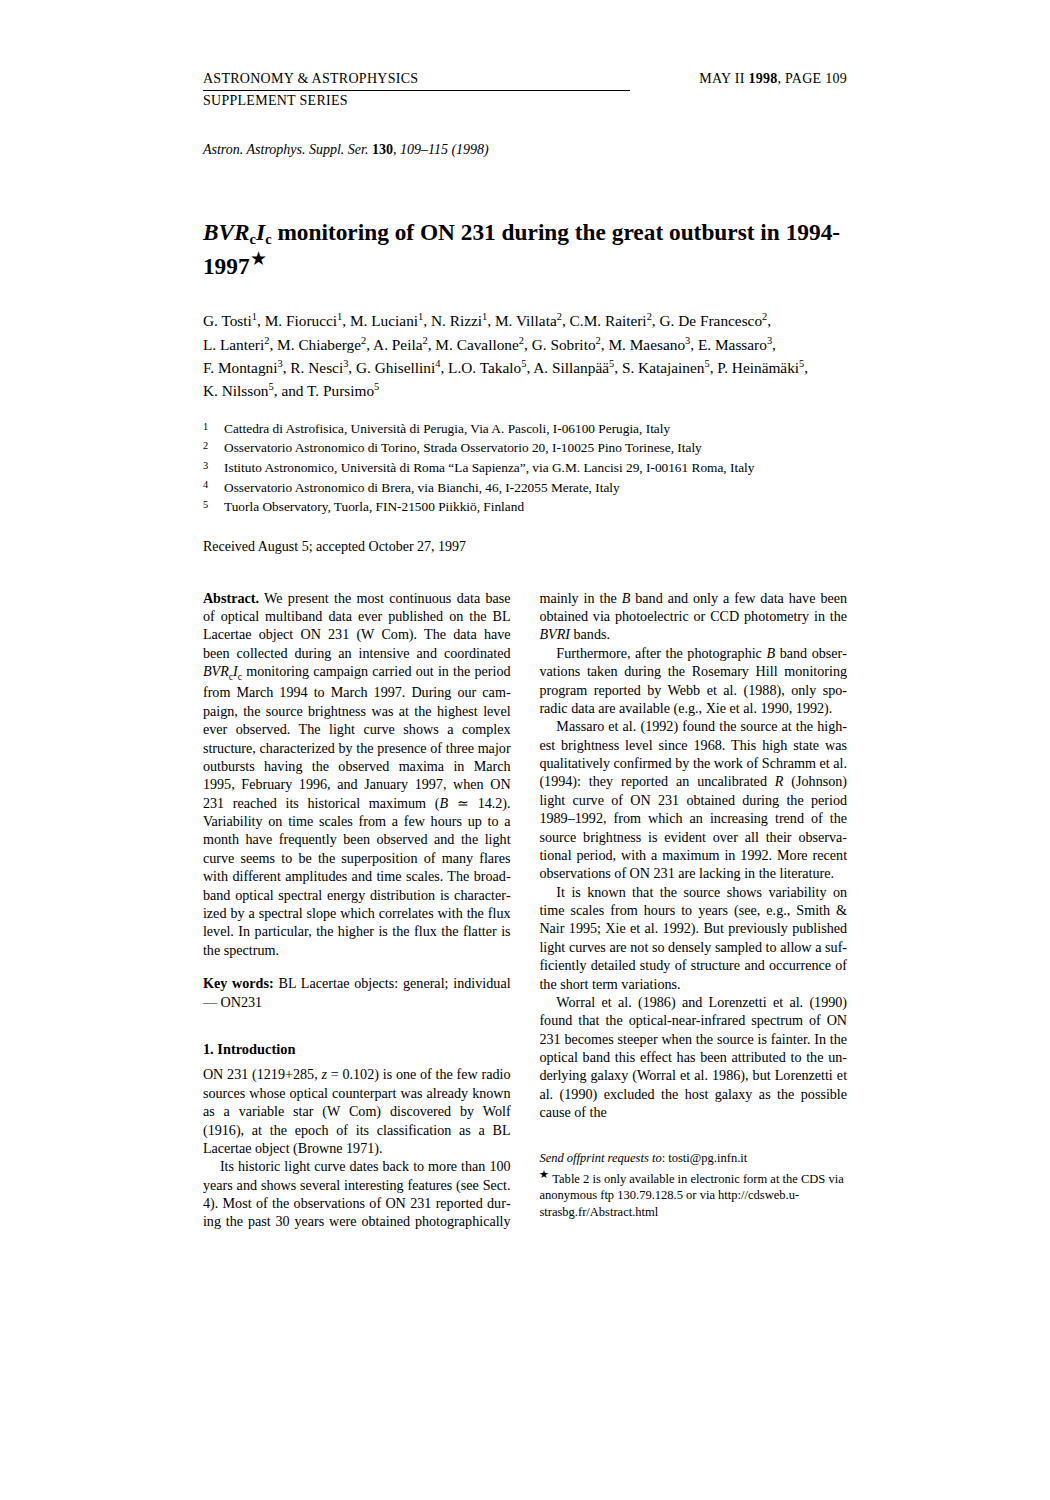ASTRONOMY & ASTROPHYSICS
SUPPLEMENT SERIES
MAY II 1998, PAGE 109
Astron. Astrophys. Suppl. Ser. 130, 109–115 (1998)
BVRcIc monitoring of ON 231 during the great outburst in 1994-1997★
G. Tosti1, M. Fiorucci1, M. Luciani1, N. Rizzi1, M. Villata2, C.M. Raiteri2, G. De Francesco2,
L. Lanteri2, M. Chiaberge2, A. Peila2, M. Cavallone2, G. Sobrito2, M. Maesano3, E. Massaro3,
F. Montagni3, R. Nesci3, G. Ghisellini4, L.O. Takalo5, A. Sillanpää5, S. Katajainen5, P. Heinämäki5,
K. Nilsson5, and T. Pursimo5
1 Cattedra di Astrofisica, Università di Perugia, Via A. Pascoli, I-06100 Perugia, Italy
2 Osservatorio Astronomico di Torino, Strada Osservatorio 20, I-10025 Pino Torinese, Italy
3 Istituto Astronomico, Università di Roma “La Sapienza”, via G.M. Lancisi 29, I-00161 Roma, Italy
4 Osservatorio Astronomico di Brera, via Bianchi, 46, I-22055 Merate, Italy
5 Tuorla Observatory, Tuorla, FIN-21500 Piikkiö, Finland
Received August 5; accepted October 27, 1997
Abstract. We present the most continuous data base of optical multiband data ever published on the BL Lacertae object ON 231 (W Com). The data have been collected during an intensive and coordinated BVRcIc monitoring campaign carried out in the period from March 1994 to March 1997. During our campaign, the source brightness was at the highest level ever observed. The light curve shows a complex structure, characterized by the presence of three major outbursts having the observed maxima in March 1995, February 1996, and January 1997, when ON 231 reached its historical maximum (B ≃ 14.2). Variability on time scales from a few hours up to a month have frequently been observed and the light curve seems to be the superposition of many flares with different amplitudes and time scales. The broad-band optical spectral energy distribution is characterized by a spectral slope which correlates with the flux level. In particular, the higher is the flux the flatter is the spectrum.
Key words: BL Lacertae objects: general; individual — ON231
1. Introduction
ON 231 (1219+285, z = 0.102) is one of the few radio sources whose optical counterpart was already known as a variable star (W Com) discovered by Wolf (1916), at the epoch of its classification as a BL Lacertae object (Browne 1971).
Its historic light curve dates back to more than 100 years and shows several interesting features (see Sect. 4). Most of the observations of ON 231 reported during the past 30 years were obtained photographically mainly in the B band and only a few data have been obtained via photoelectric or CCD photometry in the BVRI bands.
Furthermore, after the photographic B band observations taken during the Rosemary Hill monitoring program reported by Webb et al. (1988), only sporadic data are available (e.g., Xie et al. 1990, 1992).
Massaro et al. (1992) found the source at the highest brightness level since 1968. This high state was qualitatively confirmed by the work of Schramm et al. (1994): they reported an uncalibrated R (Johnson) light curve of ON 231 obtained during the period 1989–1992, from which an increasing trend of the source brightness is evident over all their observational period, with a maximum in 1992. More recent observations of ON 231 are lacking in the literature.
It is known that the source shows variability on time scales from hours to years (see, e.g., Smith & Nair 1995; Xie et al. 1992). But previously published light curves are not so densely sampled to allow a sufficiently detailed study of structure and occurrence of the short term variations.
Worral et al. (1986) and Lorenzetti et al. (1990) found that the optical-near-infrared spectrum of ON 231 becomes steeper when the source is fainter. In the optical band this effect has been attributed to the underlying galaxy (Worral et al. 1986), but Lorenzetti et al. (1990) excluded the host galaxy as the possible cause of the
Send offprint requests to: tosti@pg.infn.it
★ Table 2 is only available in electronic form at the CDS via anonymous ftp 130.79.128.5 or via http://cdsweb.u-strasbg.fr/Abstract.html